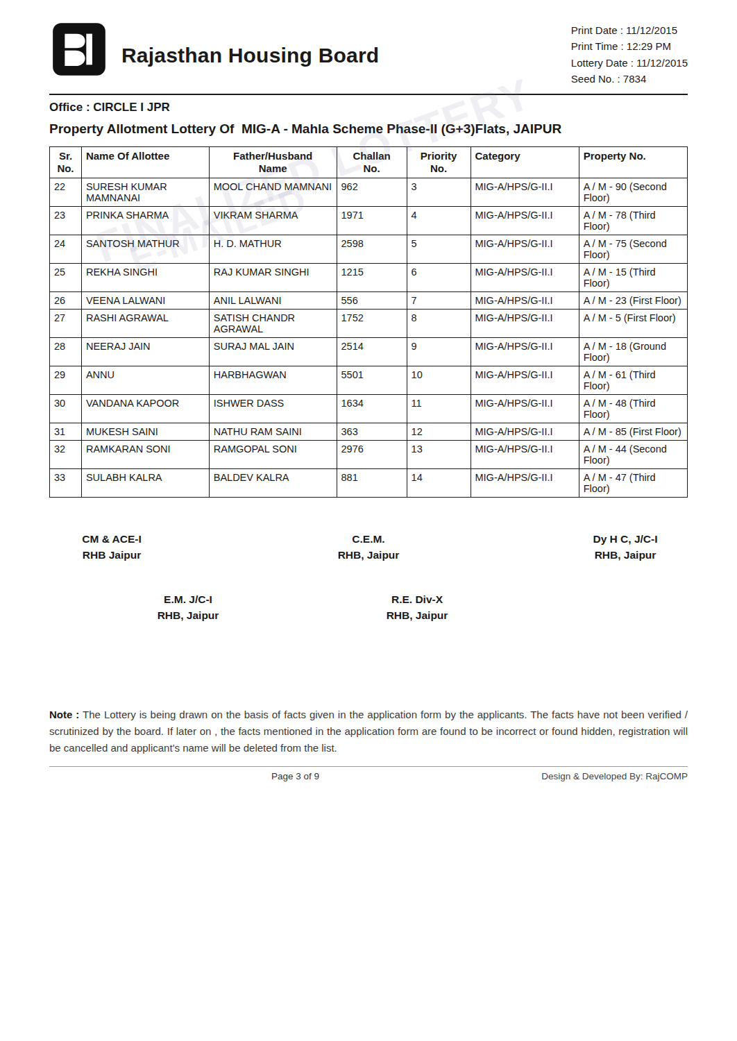FINALIZED LOTTERY
E-MAILED
Rajasthan Housing Board
Print Date : 11/12/2015
Print Time : 12:29 PM
Lottery Date : 11/12/2015
Seed No. : 7834
Office : CIRCLE I JPR
Property Allotment Lottery Of MIG-A - Mahla Scheme Phase-II (G+3)Flats, JAIPUR
| Sr. No. | Name Of Allottee | Father/Husband Name | Challan No. | Priority No. | Category | Property No. |
| --- | --- | --- | --- | --- | --- | --- |
| 22 | SURESH KUMAR MAMNANAI | MOOL CHAND MAMNANI | 962 | 3 | MIG-A/HPS/G-II.I | A / M - 90 (Second Floor) |
| 23 | PRINKA SHARMA | VIKRAM SHARMA | 1971 | 4 | MIG-A/HPS/G-II.I | A / M - 78 (Third Floor) |
| 24 | SANTOSH MATHUR | H. D. MATHUR | 2598 | 5 | MIG-A/HPS/G-II.I | A / M - 75 (Second Floor) |
| 25 | REKHA SINGHI | RAJ KUMAR SINGHI | 1215 | 6 | MIG-A/HPS/G-II.I | A / M - 15 (Third Floor) |
| 26 | VEENA LALWANI | ANIL LALWANI | 556 | 7 | MIG-A/HPS/G-II.I | A / M - 23 (First Floor) |
| 27 | RASHI AGRAWAL | SATISH CHANDR AGRAWAL | 1752 | 8 | MIG-A/HPS/G-II.I | A / M - 5 (First Floor) |
| 28 | NEERAJ JAIN | SURAJ MAL JAIN | 2514 | 9 | MIG-A/HPS/G-II.I | A / M - 18 (Ground Floor) |
| 29 | ANNU | HARBHAGWAN | 5501 | 10 | MIG-A/HPS/G-II.I | A / M - 61 (Third Floor) |
| 30 | VANDANA KAPOOR | ISHWER DASS | 1634 | 11 | MIG-A/HPS/G-II.I | A / M - 48 (Third Floor) |
| 31 | MUKESH SAINI | NATHU RAM SAINI | 363 | 12 | MIG-A/HPS/G-II.I | A / M - 85 (First Floor) |
| 32 | RAMKARAN SONI | RAMGOPAL SONI | 2976 | 13 | MIG-A/HPS/G-II.I | A / M - 44 (Second Floor) |
| 33 | SULABH KALRA | BALDEV KALRA | 881 | 14 | MIG-A/HPS/G-II.I | A / M - 47 (Third Floor) |
CM & ACE-I
RHB Jaipur
C.E.M.
RHB, Jaipur
Dy H C, J/C-I
RHB, Jaipur
E.M. J/C-I
RHB, Jaipur
R.E. Div-X
RHB, Jaipur
Note : The Lottery is being drawn on the basis of facts given in the application form by the applicants. The facts have not been verified / scrutinized by the board. If later on , the facts mentioned in the application form are found to be incorrect or found hidden, registration will be cancelled and applicant's name will be deleted from the list.
Page 3 of 9
Design & Developed By: RajCOMP